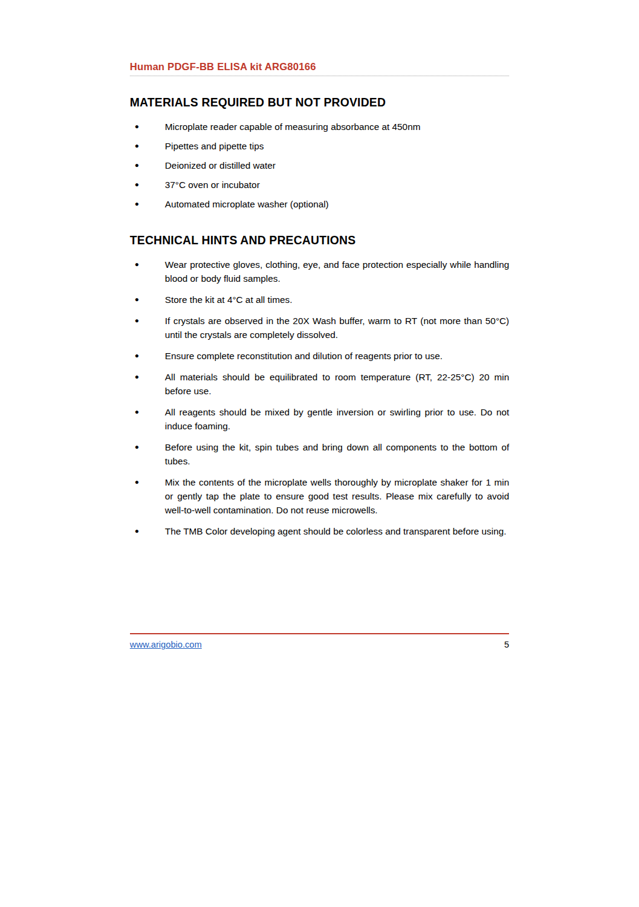Human PDGF-BB ELISA kit ARG80166
MATERIALS REQUIRED BUT NOT PROVIDED
Microplate reader capable of measuring absorbance at 450nm
Pipettes and pipette tips
Deionized or distilled water
37°C oven or incubator
Automated microplate washer (optional)
TECHNICAL HINTS AND PRECAUTIONS
Wear protective gloves, clothing, eye, and face protection especially while handling blood or body fluid samples.
Store the kit at 4°C at all times.
If crystals are observed in the 20X Wash buffer, warm to RT (not more than 50°C) until the crystals are completely dissolved.
Ensure complete reconstitution and dilution of reagents prior to use.
All materials should be equilibrated to room temperature (RT, 22-25°C) 20 min before use.
All reagents should be mixed by gentle inversion or swirling prior to use. Do not induce foaming.
Before using the kit, spin tubes and bring down all components to the bottom of tubes.
Mix the contents of the microplate wells thoroughly by microplate shaker for 1 min or gently tap the plate to ensure good test results. Please mix carefully to avoid well-to-well contamination. Do not reuse microwells.
The TMB Color developing agent should be colorless and transparent before using.
www.arigobio.com 5